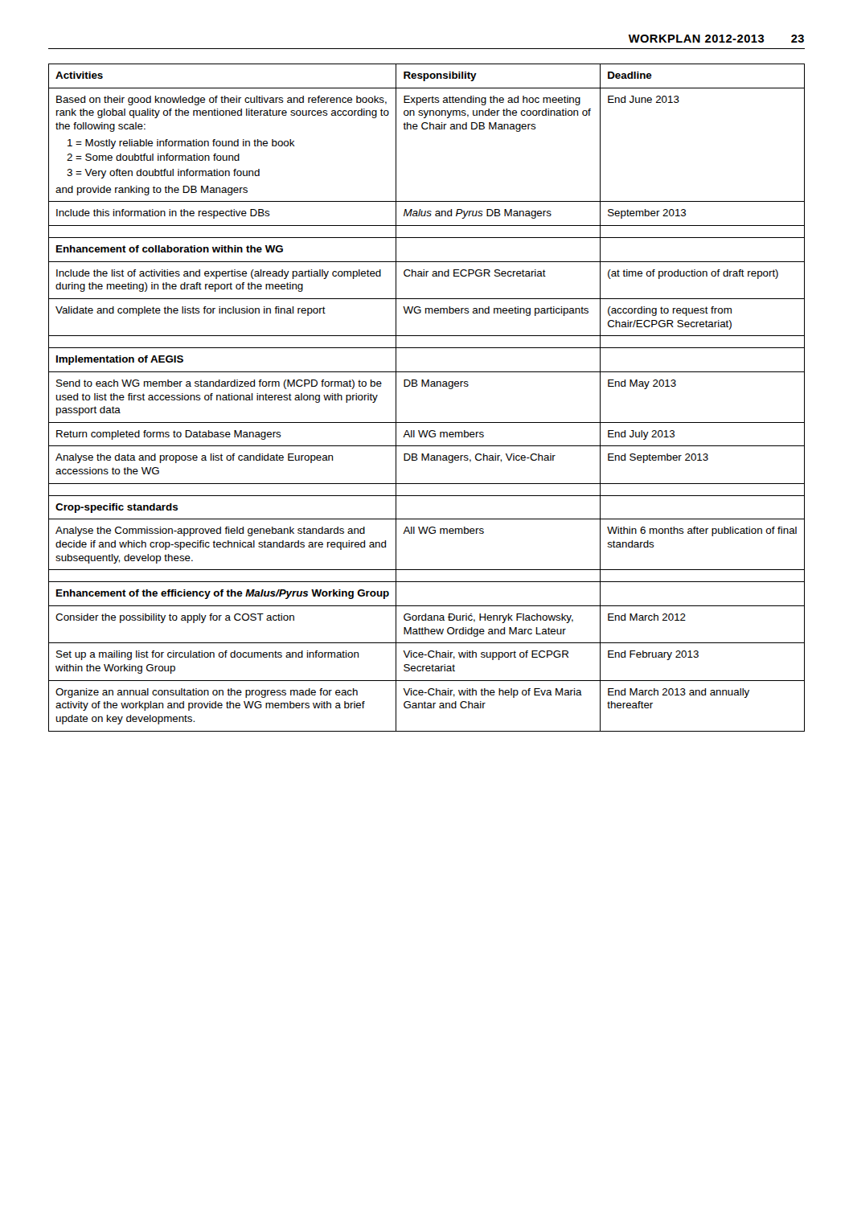WORKPLAN 2012-2013 23
| Activities | Responsibility | Deadline |
| --- | --- | --- |
| Based on their good knowledge of their cultivars and reference books, rank the global quality of the mentioned literature sources according to the following scale: 1 = Mostly reliable information found in the book 2 = Some doubtful information found 3 = Very often doubtful information found and provide ranking to the DB Managers | Experts attending the ad hoc meeting on synonyms, under the coordination of the Chair and DB Managers | End June 2013 |
| Include this information in the respective DBs | Malus and Pyrus DB Managers | September 2013 |
| Enhancement of collaboration within the WG | | |
| Include the list of activities and expertise (already partially completed during the meeting) in the draft report of the meeting | Chair and ECPGR Secretariat | (at time of production of draft report) |
| Validate and complete the lists for inclusion in final report | WG members and meeting participants | (according to request from Chair/ECPGR Secretariat) |
| Implementation of AEGIS | | |
| Send to each WG member a standardized form (MCPD format) to be used to list the first accessions of national interest along with priority passport data | DB Managers | End May 2013 |
| Return completed forms to Database Managers | All WG members | End July 2013 |
| Analyse the data and propose a list of candidate European accessions to the WG | DB Managers, Chair, Vice-Chair | End September 2013 |
| Crop-specific standards | | |
| Analyse the Commission-approved field genebank standards and decide if and which crop-specific technical standards are required and subsequently, develop these. | All WG members | Within 6 months after publication of final standards |
| Enhancement of the efficiency of the Malus/Pyrus Working Group | | |
| Consider the possibility to apply for a COST action | Gordana Đurić, Henryk Flachowsky, Matthew Ordidge and Marc Lateur | End March 2012 |
| Set up a mailing list for circulation of documents and information within the Working Group | Vice-Chair, with support of ECPGR Secretariat | End February 2013 |
| Organize an annual consultation on the progress made for each activity of the workplan and provide the WG members with a brief update on key developments. | Vice-Chair, with the help of Eva Maria Gantar and Chair | End March 2013 and annually thereafter |